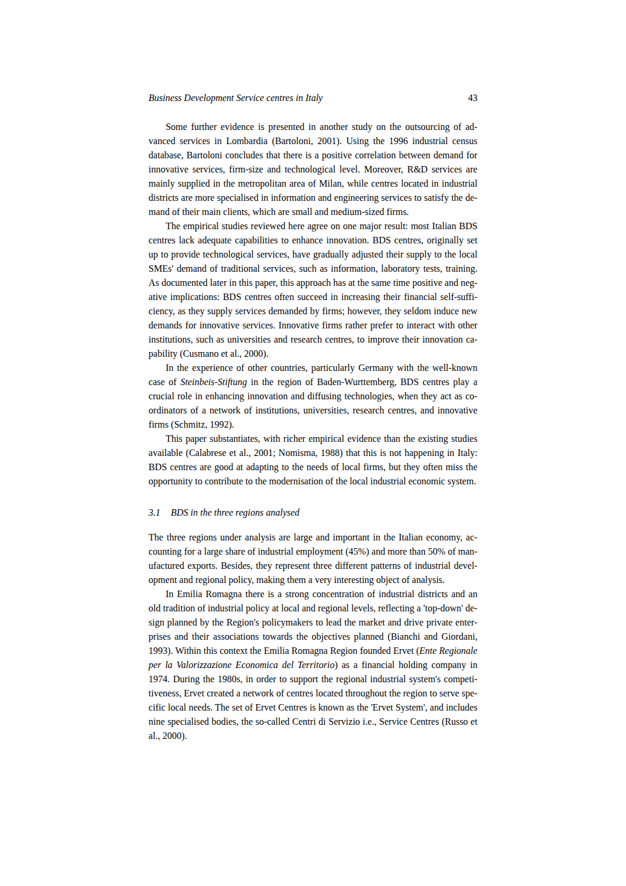Business Development Service centres in Italy 43
Some further evidence is presented in another study on the outsourcing of advanced services in Lombardia (Bartoloni, 2001). Using the 1996 industrial census database, Bartoloni concludes that there is a positive correlation between demand for innovative services, firm-size and technological level. Moreover, R&D services are mainly supplied in the metropolitan area of Milan, while centres located in industrial districts are more specialised in information and engineering services to satisfy the demand of their main clients, which are small and medium-sized firms.
The empirical studies reviewed here agree on one major result: most Italian BDS centres lack adequate capabilities to enhance innovation. BDS centres, originally set up to provide technological services, have gradually adjusted their supply to the local SMEs' demand of traditional services, such as information, laboratory tests, training. As documented later in this paper, this approach has at the same time positive and negative implications: BDS centres often succeed in increasing their financial self-sufficiency, as they supply services demanded by firms; however, they seldom induce new demands for innovative services. Innovative firms rather prefer to interact with other institutions, such as universities and research centres, to improve their innovation capability (Cusmano et al., 2000).
In the experience of other countries, particularly Germany with the well-known case of Steinbeis-Stiftung in the region of Baden-Wurttemberg, BDS centres play a crucial role in enhancing innovation and diffusing technologies, when they act as co-ordinators of a network of institutions, universities, research centres, and innovative firms (Schmitz, 1992).
This paper substantiates, with richer empirical evidence than the existing studies available (Calabrese et al., 2001; Nomisma, 1988) that this is not happening in Italy: BDS centres are good at adapting to the needs of local firms, but they often miss the opportunity to contribute to the modernisation of the local industrial economic system.
3.1 BDS in the three regions analysed
The three regions under analysis are large and important in the Italian economy, accounting for a large share of industrial employment (45%) and more than 50% of manufactured exports. Besides, they represent three different patterns of industrial development and regional policy, making them a very interesting object of analysis.
In Emilia Romagna there is a strong concentration of industrial districts and an old tradition of industrial policy at local and regional levels, reflecting a 'top-down' design planned by the Region's policymakers to lead the market and drive private enterprises and their associations towards the objectives planned (Bianchi and Giordani, 1993). Within this context the Emilia Romagna Region founded Ervet (Ente Regionale per la Valorizzazione Economica del Territorio) as a financial holding company in 1974. During the 1980s, in order to support the regional industrial system's competitiveness, Ervet created a network of centres located throughout the region to serve specific local needs. The set of Ervet Centres is known as the 'Ervet System', and includes nine specialised bodies, the so-called Centri di Servizio i.e., Service Centres (Russo et al., 2000).